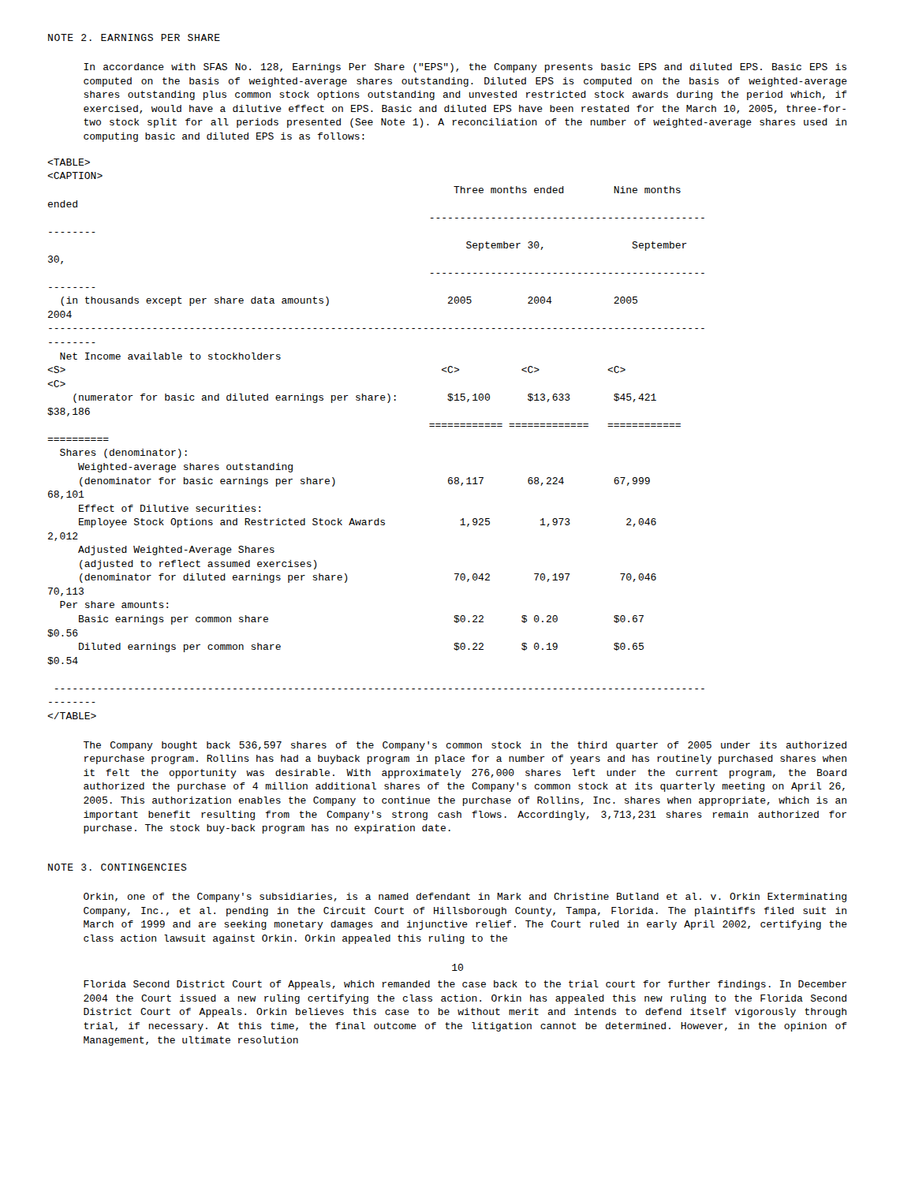NOTE 2. EARNINGS PER SHARE
In accordance with SFAS No. 128, Earnings Per Share ("EPS"), the Company presents basic EPS and diluted EPS. Basic EPS is computed on the basis of weighted-average shares outstanding. Diluted EPS is computed on the basis of weighted-average shares outstanding plus common stock options outstanding and unvested restricted stock awards during the period which, if exercised, would have a dilutive effect on EPS. Basic and diluted EPS have been restated for the March 10, 2005, three-for-two stock split for all periods presented (See Note 1). A reconciliation of the number of weighted-average shares used in computing basic and diluted EPS is as follows:
<TABLE>
<CAPTION>
                                                                  Three months ended        Nine months
ended
                                                              ---------------------------------------------
--------
                                                                    September 30,              September
30,
                                                              ---------------------------------------------
--------
  (in thousands except per share data amounts)                   2005         2004          2005
2004
-----------------------------------------------------------------------------------------------------------
--------
  Net Income available to stockholders
<S>                                                             <C>          <C>           <C>
<C>
    (numerator for basic and diluted earnings per share):        $15,100      $13,633       $45,421
$38,186
                                                              ============ =============   ============
==========
  Shares (denominator):
     Weighted-average shares outstanding
     (denominator for basic earnings per share)                  68,117       68,224        67,999
68,101
     Effect of Dilutive securities:
     Employee Stock Options and Restricted Stock Awards            1,925        1,973         2,046
2,012
     Adjusted Weighted-Average Shares
     (adjusted to reflect assumed exercises)
     (denominator for diluted earnings per share)                 70,042       70,197        70,046
70,113
  Per share amounts:
     Basic earnings per common share                              $0.22      $ 0.20         $0.67
$0.56
     Diluted earnings per common share                            $0.22      $ 0.19         $0.65
$0.54

 ----------------------------------------------------------------------------------------------------------
--------
</TABLE>
The Company bought back 536,597 shares of the Company's common stock in the third quarter of 2005 under its authorized repurchase program. Rollins has had a buyback program in place for a number of years and has routinely purchased shares when it felt the opportunity was desirable. With approximately 276,000 shares left under the current program, the Board authorized the purchase of 4 million additional shares of the Company's common stock at its quarterly meeting on April 26, 2005. This authorization enables the Company to continue the purchase of Rollins, Inc. shares when appropriate, which is an important benefit resulting from the Company's strong cash flows. Accordingly, 3,713,231 shares remain authorized for purchase. The stock buy-back program has no expiration date.
NOTE 3. CONTINGENCIES
Orkin, one of the Company's subsidiaries, is a named defendant in Mark and Christine Butland et al. v. Orkin Exterminating Company, Inc., et al. pending in the Circuit Court of Hillsborough County, Tampa, Florida. The plaintiffs filed suit in March of 1999 and are seeking monetary damages and injunctive relief. The Court ruled in early April 2002, certifying the class action lawsuit against Orkin. Orkin appealed this ruling to the
10
Florida Second District Court of Appeals, which remanded the case back to the trial court for further findings. In December 2004 the Court issued a new ruling certifying the class action. Orkin has appealed this new ruling to the Florida Second District Court of Appeals. Orkin believes this case to be without merit and intends to defend itself vigorously through trial, if necessary. At this time, the final outcome of the litigation cannot be determined. However, in the opinion of Management, the ultimate resolution